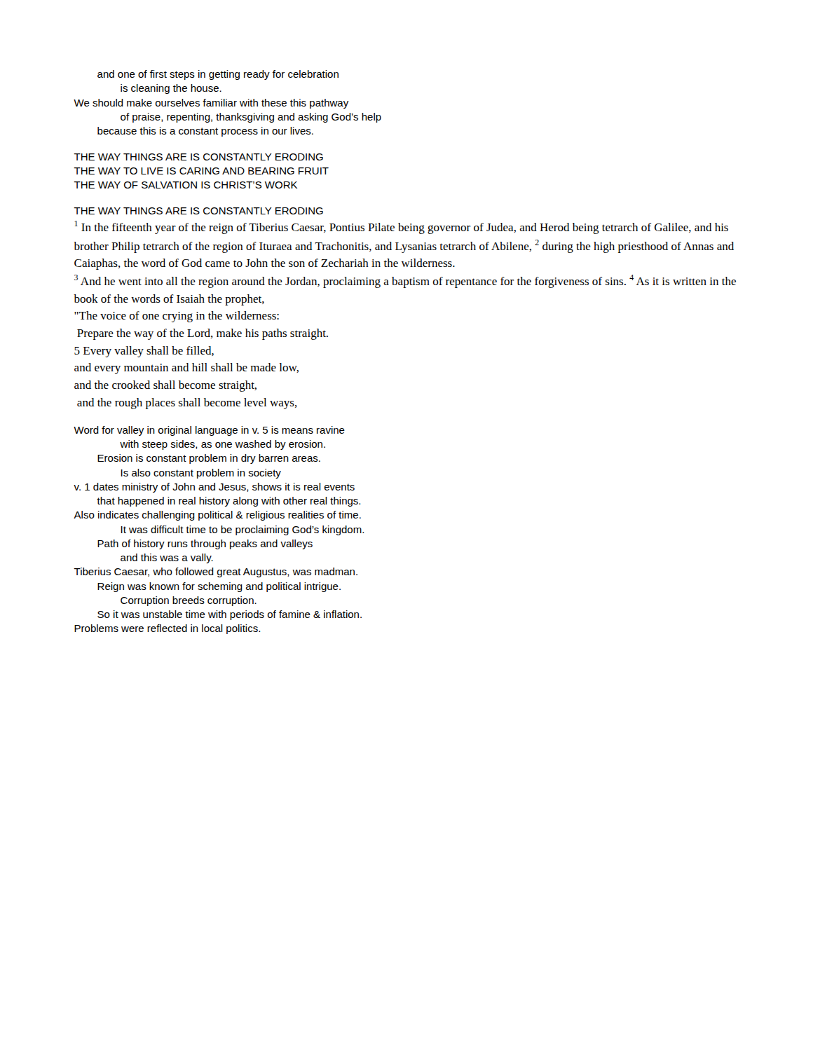and one of first steps in getting ready for celebration
is cleaning the house.
We should make ourselves familiar with these this pathway
of praise, repenting, thanksgiving and asking God’s help
because this is a constant process in our lives.
THE WAY THINGS ARE IS CONSTANTLY ERODING
THE WAY TO LIVE IS CARING AND BEARING FRUIT
THE WAY OF SALVATION IS CHRIST’S WORK
THE WAY THINGS ARE IS CONSTANTLY ERODING
1 In the fifteenth year of the reign of Tiberius Caesar, Pontius Pilate being governor of Judea, and Herod being tetrarch of Galilee, and his brother Philip tetrarch of the region of Ituraea and Trachonitis, and Lysanias tetrarch of Abilene, 2 during the high priesthood of Annas and Caiaphas, the word of God came to John the son of Zechariah in the wilderness.
3 And he went into all the region around the Jordan, proclaiming a baptism of repentance for the forgiveness of sins. 4 As it is written in the book of the words of Isaiah the prophet,
"The voice of one crying in the wilderness:
Prepare the way of the Lord, make his paths straight.
5 Every valley shall be filled,
and every mountain and hill shall be made low,
and the crooked shall become straight,
and the rough places shall become level ways,
Word for valley in original language in v. 5 is means ravine
with steep sides, as one washed by erosion.
Erosion is constant problem in dry barren areas.
Is also constant problem in society
v. 1 dates ministry of John and Jesus, shows it is real events
that happened in real history along with other real things.
Also indicates challenging political & religious realities of time.
It was difficult time to be proclaiming God’s kingdom.
Path of history runs through peaks and valleys
and this was a vally.
Tiberius Caesar, who followed great Augustus, was madman.
Reign was known for scheming and political intrigue.
Corruption breeds corruption.
So it was unstable time with periods of famine & inflation.
Problems were reflected in local politics.